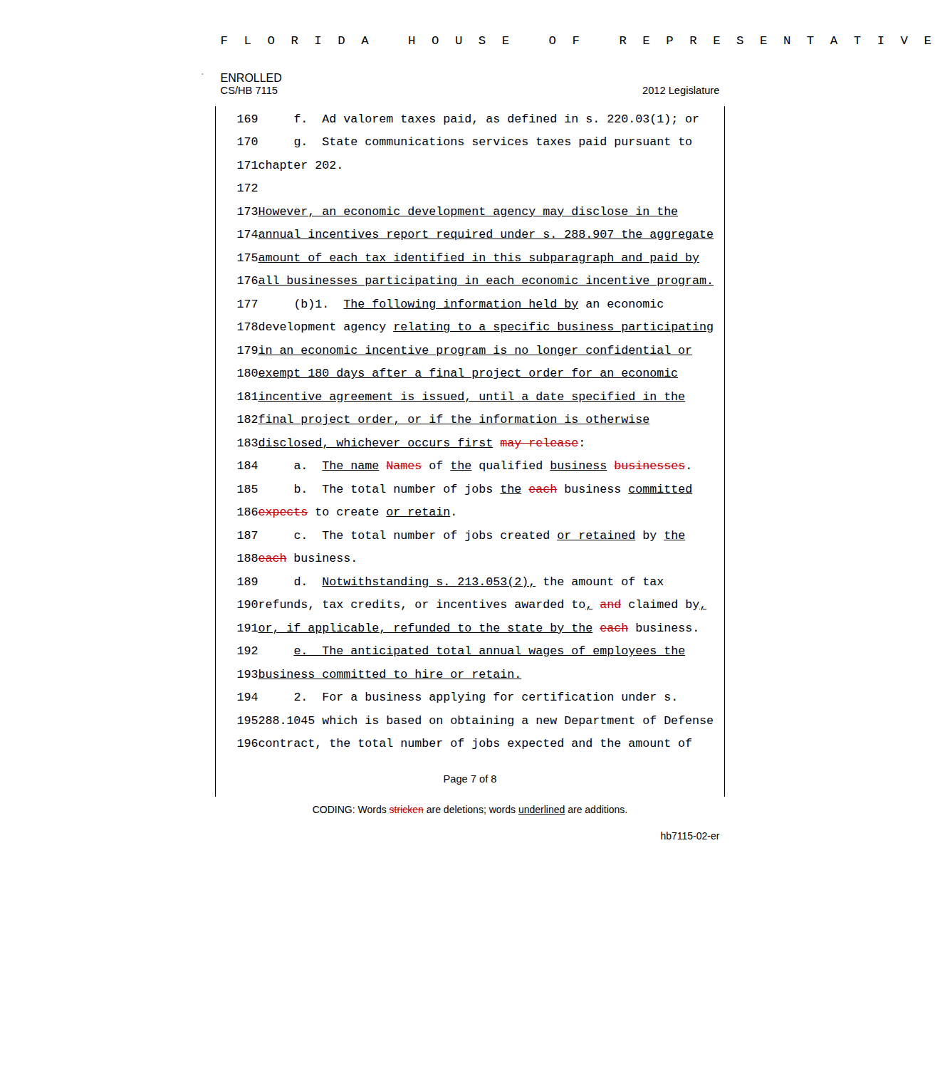F L O R I D A H O U S E O F R E P R E S E N T A T I V E S
·
ENROLLED
CS/HB 7115
2012 Legislature
| 169 | f. Ad valorem taxes paid, as defined in s. 220.03(1); or |
| 170 | g. State communications services taxes paid pursuant to |
| 171 | chapter 202. |
| 172 | |
| 173 | However, an economic development agency may disclose in the |
| 174 | annual incentives report required under s. 288.907 the aggregate |
| 175 | amount of each tax identified in this subparagraph and paid by |
| 176 | all businesses participating in each economic incentive program. |
| 177 | (b)1. The following information held by an economic |
| 178 | development agency relating to a specific business participating |
| 179 | in an economic incentive program is no longer confidential or |
| 180 | exempt 180 days after a final project order for an economic |
| 181 | incentive agreement is issued, until a date specified in the |
| 182 | final project order, or if the information is otherwise |
| 183 | disclosed, whichever occurs first may release : |
| 184 | a. The name Names of the qualified business businesses . |
| 185 | b. The total number of jobs the each business committed |
| 186 | expects to create or retain . |
| 187 | c. The total number of jobs created or retained by the |
| 188 | each business. |
| 189 | d. Notwithstanding s. 213.053(2), the amount of tax |
| 190 | refunds, tax credits, or incentives awarded to , and claimed by , |
| 191 | or, if applicable, refunded to the state by the each business. |
| 192 | e. The anticipated total annual wages of employees the |
| 193 | business committed to hire or retain. |
| 194 | 2. For a business applying for certification under s. |
| 195 | 288.1045 which is based on obtaining a new Department of Defense |
| 196 | contract, the total number of jobs expected and the amount of |
Page 7 of 8
CODING: Words stricken are deletions; words underlined are additions.
hb7115-02-er